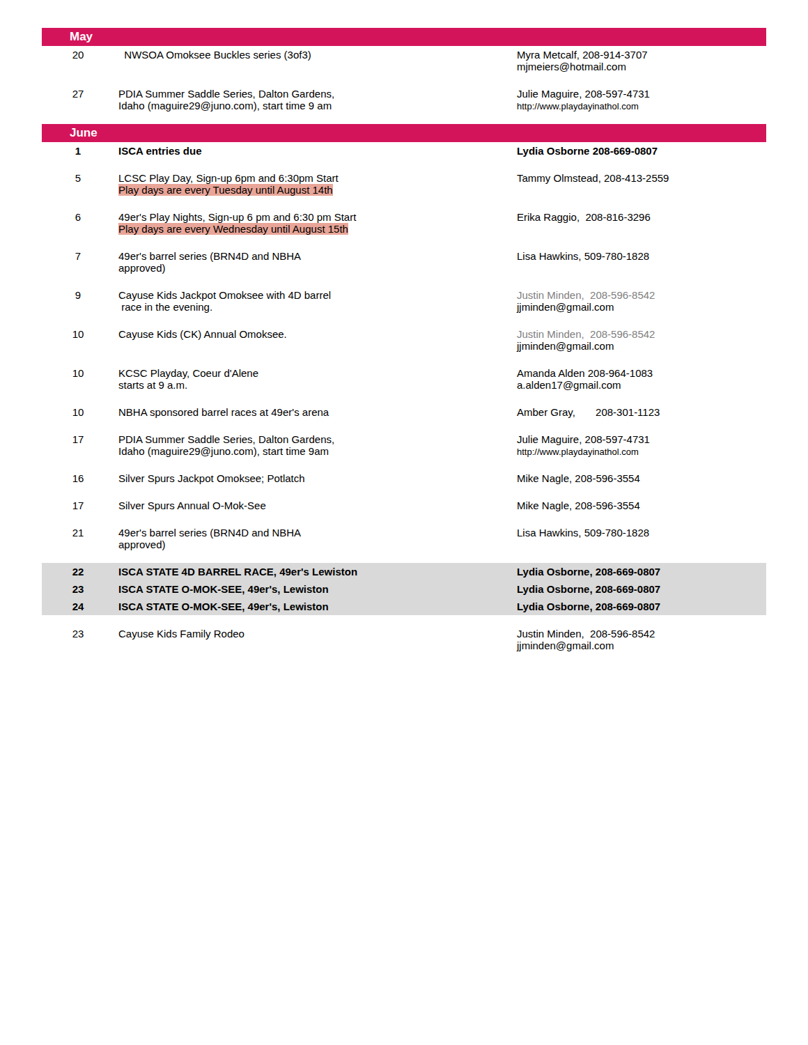| May |
| 20 | NWSOA Omoksee Buckles series (3of3) | Myra Metcalf, 208-914-3707 mjmeiers@hotmail.com |
| 27 | PDIA Summer Saddle Series, Dalton Gardens, Idaho (maguire29@juno.com), start time 9 am | Julie Maguire, 208-597-4731 http://www.playdayinathol.com |
| June |
| 1 | ISCA entries due | Lydia Osborne 208-669-0807 |
| 5 | LCSC Play Day, Sign-up 6pm and 6:30pm Start Play days are every Tuesday until August 14th | Tammy Olmstead, 208-413-2559 |
| 6 | 49er's Play Nights, Sign-up 6 pm and 6:30 pm Start Play days are every Wednesday until August 15th | Erika Raggio, 208-816-3296 |
| 7 | 49er's barrel series (BRN4D and NBHA approved) | Lisa Hawkins, 509-780-1828 |
| 9 | Cayuse Kids Jackpot Omoksee with 4D barrel race in the evening. | Justin Minden, 208-596-8542 jjminden@gmail.com |
| 10 | Cayuse Kids (CK) Annual Omoksee. | Justin Minden, 208-596-8542 jjminden@gmail.com |
| 10 | KCSC Playday, Coeur d'Alene starts at 9 a.m. | Amanda Alden 208-964-1083 a.alden17@gmail.com |
| 10 | NBHA sponsored barrel races at 49er's arena | Amber Gray, 208-301-1123 |
| 17 | PDIA Summer Saddle Series, Dalton Gardens, Idaho (maguire29@juno.com), start time 9am | Julie Maguire, 208-597-4731 http://www.playdayinathol.com |
| 16 | Silver Spurs Jackpot Omoksee; Potlatch | Mike Nagle, 208-596-3554 |
| 17 | Silver Spurs Annual O-Mok-See | Mike Nagle, 208-596-3554 |
| 21 | 49er's barrel series (BRN4D and NBHA approved) | Lisa Hawkins, 509-780-1828 |
| 22 | ISCA STATE 4D BARREL RACE, 49er's Lewiston | Lydia Osborne, 208-669-0807 |
| 23 | ISCA STATE O-MOK-SEE, 49er's, Lewiston | Lydia Osborne, 208-669-0807 |
| 24 | ISCA STATE O-MOK-SEE, 49er's, Lewiston | Lydia Osborne, 208-669-0807 |
| 23 | Cayuse Kids Family Rodeo | Justin Minden, 208-596-8542 jjminden@gmail.com |